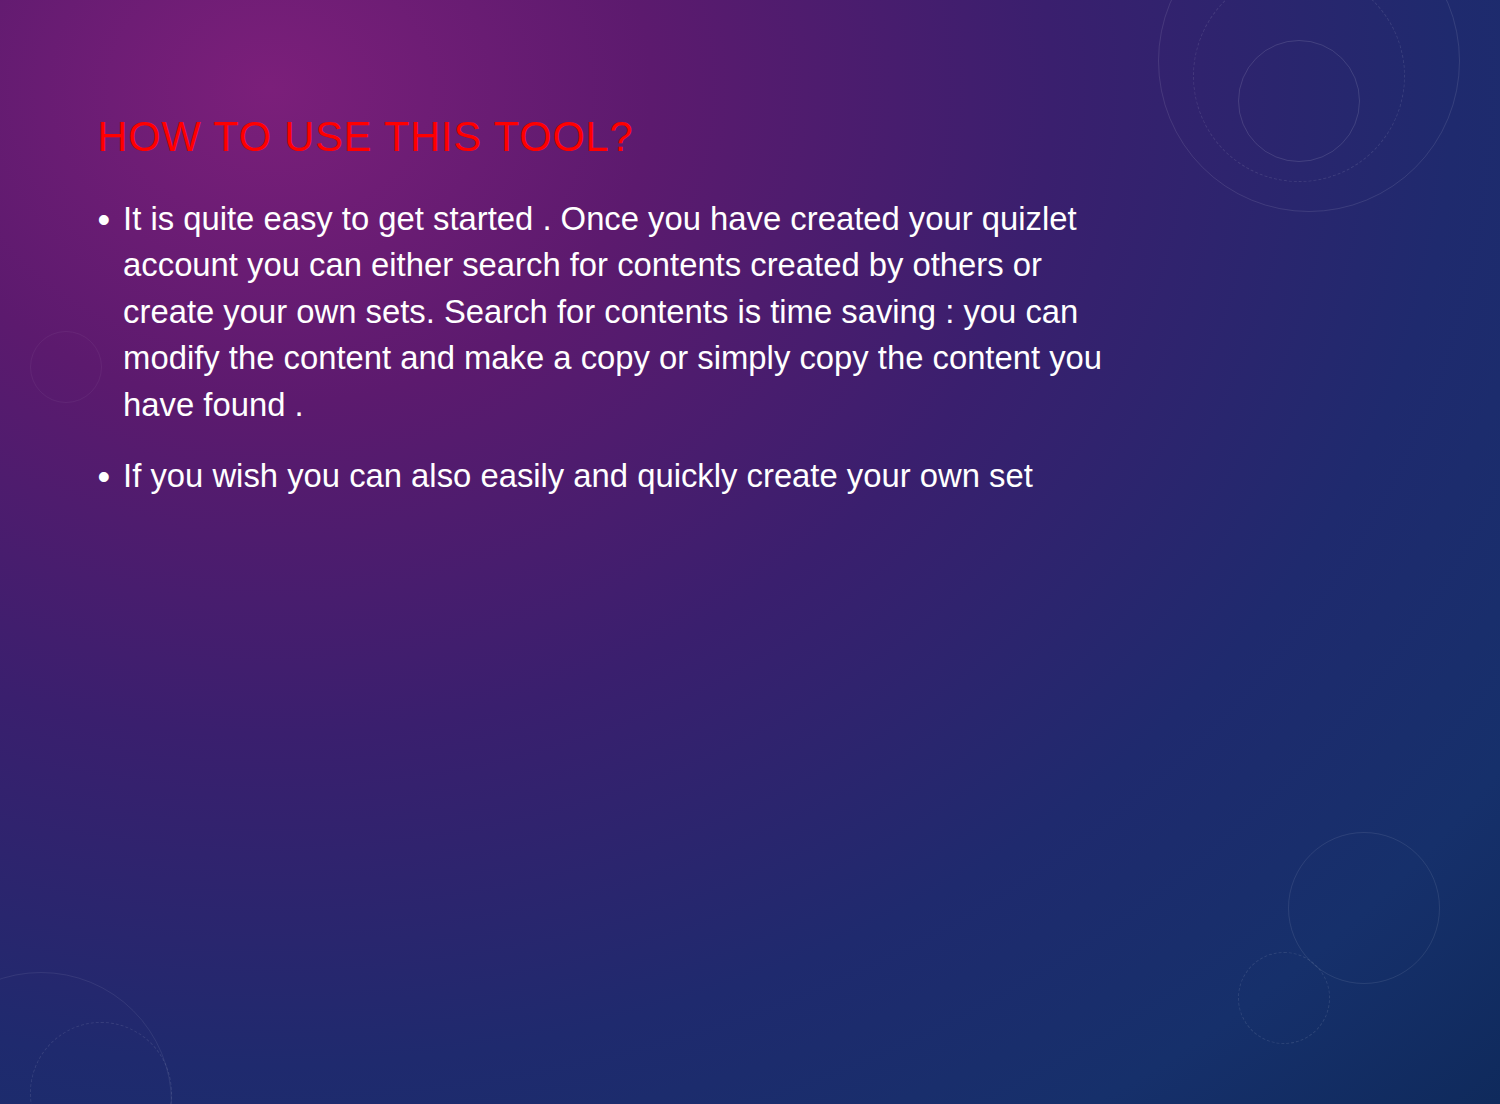How to use this tool?
It is quite easy to get started . Once you have created your quizlet account you can either search for contents created by others or create your own sets. Search for contents is time saving : you can modify the content and make a copy or simply copy the content you have found .
If you wish you can also easily and quickly create your own set